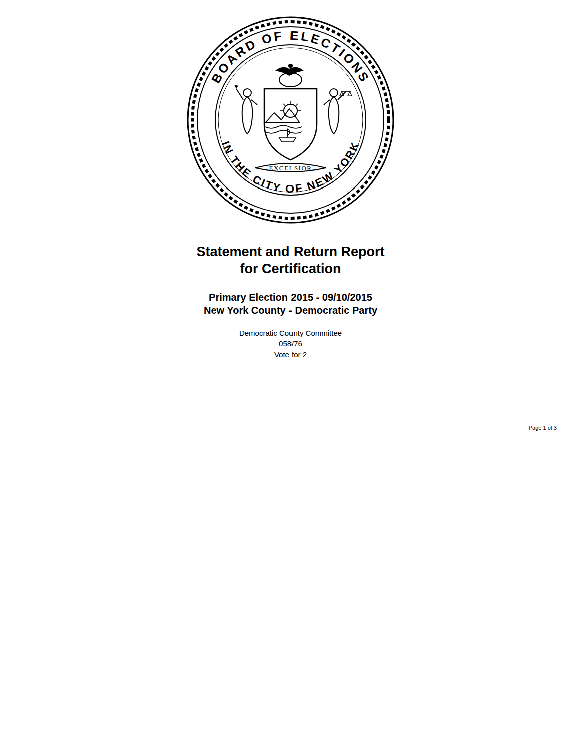BOARD OF ELECTIONS IN THE CITY OF NEW YORK EXCELSIOR
Statement and Return Report
for Certification
Primary Election 2015 - 09/10/2015
New York County - Democratic Party
Democratic County Committee
058/76
Vote for 2
Page 1 of 3